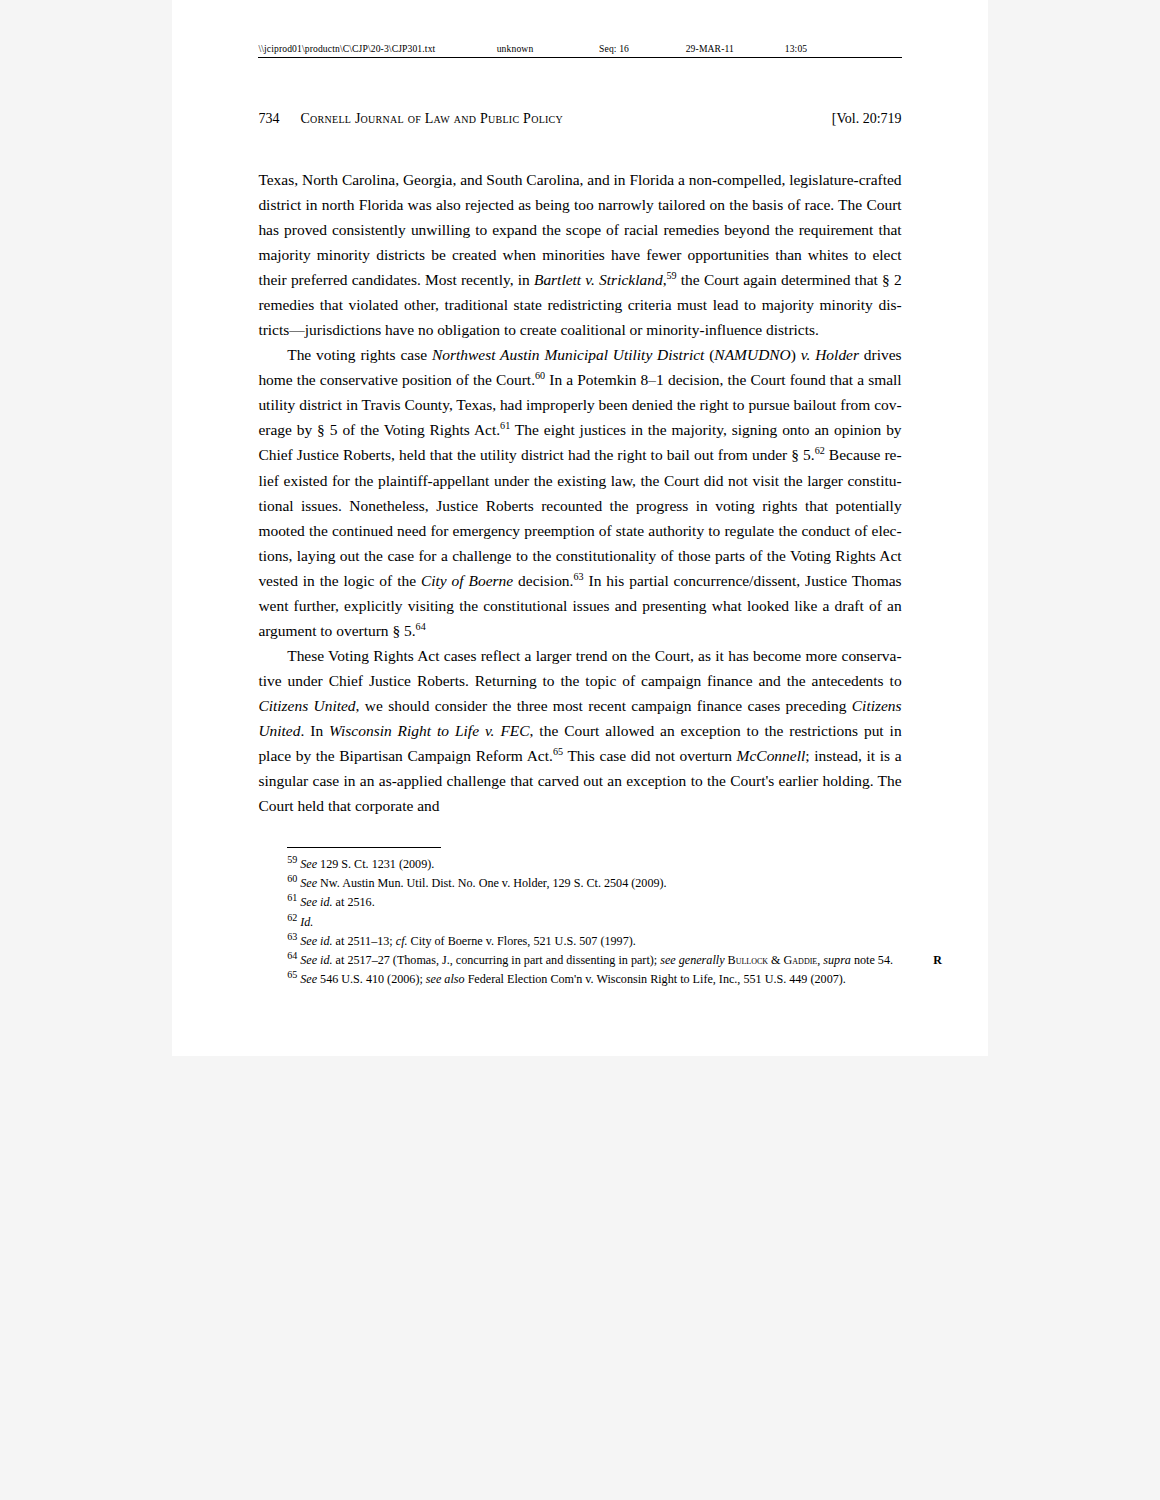\\jciprod01\productn\C\CJP\20-3\CJP301.txt unknown Seq: 16 29-MAR-11 13:05
734 Cornell Journal of Law and Public Policy [Vol. 20:719
Texas, North Carolina, Georgia, and South Carolina, and in Florida a non-compelled, legislature-crafted district in north Florida was also rejected as being too narrowly tailored on the basis of race. The Court has proved consistently unwilling to expand the scope of racial remedies beyond the requirement that majority minority districts be created when minorities have fewer opportunities than whites to elect their preferred candidates. Most recently, in Bartlett v. Strickland,59 the Court again determined that § 2 remedies that violated other, traditional state redistricting criteria must lead to majority minority districts—jurisdictions have no obligation to create coalitional or minority-influence districts.
The voting rights case Northwest Austin Municipal Utility District (NAMUDNO) v. Holder drives home the conservative position of the Court.60 In a Potemkin 8–1 decision, the Court found that a small utility district in Travis County, Texas, had improperly been denied the right to pursue bailout from coverage by § 5 of the Voting Rights Act.61 The eight justices in the majority, signing onto an opinion by Chief Justice Roberts, held that the utility district had the right to bail out from under § 5.62 Because relief existed for the plaintiff-appellant under the existing law, the Court did not visit the larger constitutional issues. Nonetheless, Justice Roberts recounted the progress in voting rights that potentially mooted the continued need for emergency preemption of state authority to regulate the conduct of elections, laying out the case for a challenge to the constitutionality of those parts of the Voting Rights Act vested in the logic of the City of Boerne decision.63 In his partial concurrence/dissent, Justice Thomas went further, explicitly visiting the constitutional issues and presenting what looked like a draft of an argument to overturn § 5.64
These Voting Rights Act cases reflect a larger trend on the Court, as it has become more conservative under Chief Justice Roberts. Returning to the topic of campaign finance and the antecedents to Citizens United, we should consider the three most recent campaign finance cases preceding Citizens United. In Wisconsin Right to Life v. FEC, the Court allowed an exception to the restrictions put in place by the Bipartisan Campaign Reform Act.65 This case did not overturn McConnell; instead, it is a singular case in an as-applied challenge that carved out an exception to the Court's earlier holding. The Court held that corporate and
59 See 129 S. Ct. 1231 (2009).
60 See Nw. Austin Mun. Util. Dist. No. One v. Holder, 129 S. Ct. 2504 (2009).
61 See id. at 2516.
62 Id.
63 See id. at 2511–13; cf. City of Boerne v. Flores, 521 U.S. 507 (1997).
64 See id. at 2517–27 (Thomas, J., concurring in part and dissenting in part); see generally Bullock & Gaddie, supra note 54.R
65 See 546 U.S. 410 (2006); see also Federal Election Com'n v. Wisconsin Right to Life, Inc., 551 U.S. 449 (2007).